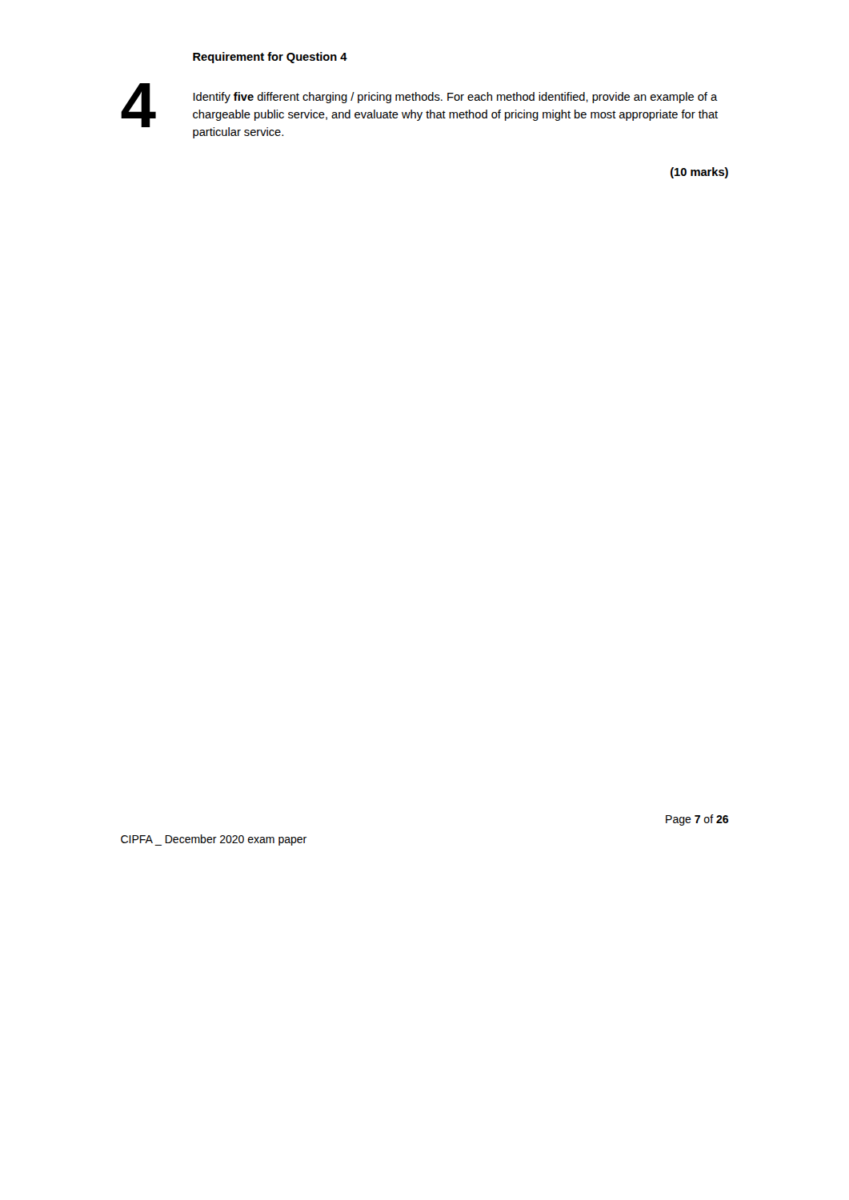Requirement for Question 4
4
Identify five different charging / pricing methods. For each method identified, provide an example of a chargeable public service, and evaluate why that method of pricing might be most appropriate for that particular service.
(10 marks)
Page 7 of 26
CIPFA _ December 2020 exam paper